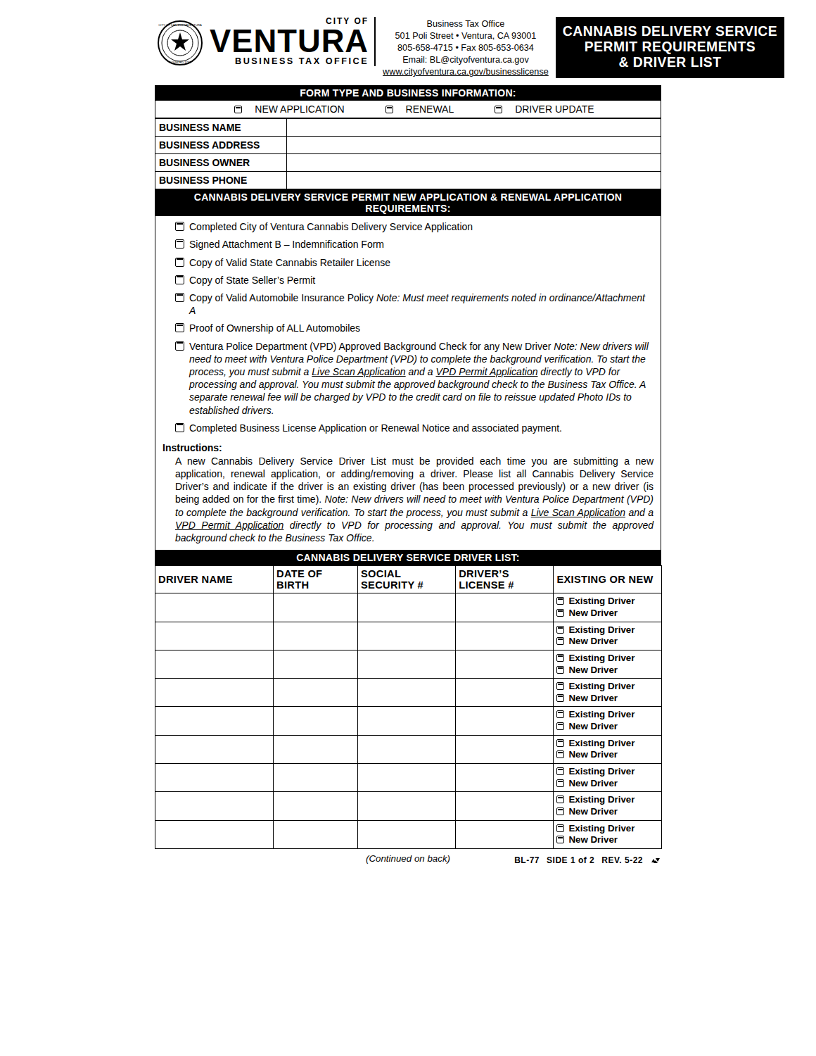CITY OF SAN BUENAVENTURA FOUNDED 1782
CITY OF
VENTURA
BUSINESS TAX OFFICE
Business Tax Office
501 Poli Street • Ventura, CA 93001
805-658-4715 • Fax 805-653-0634
Email: BL@cityofventura.ca.gov
www.cityofventura.ca.gov/businesslicense
CANNABIS DELIVERY SERVICE
PERMIT REQUIREMENTS
& DRIVER LIST
FORM TYPE AND BUSINESS INFORMATION:
NEW APPLICATION RENEWAL DRIVER UPDATE
| BUSINESS NAME | |
| BUSINESS ADDRESS | |
| BUSINESS OWNER | |
| BUSINESS PHONE | |
CANNABIS DELIVERY SERVICE PERMIT NEW APPLICATION & RENEWAL APPLICATION REQUIREMENTS:
Completed City of Ventura Cannabis Delivery Service Application
Signed Attachment B – Indemnification Form
Copy of Valid State Cannabis Retailer License
Copy of State Seller’s Permit
Copy of Valid Automobile Insurance Policy Note: Must meet requirements noted in ordinance/Attachment A
Proof of Ownership of ALL Automobiles
Ventura Police Department (VPD) Approved Background Check for any New Driver Note: New drivers will need to meet with Ventura Police Department (VPD) to complete the background verification. To start the process, you must submit a Live Scan Application and a VPD Permit Application directly to VPD for processing and approval. You must submit the approved background check to the Business Tax Office. A separate renewal fee will be charged by VPD to the credit card on file to reissue updated Photo IDs to established drivers.
Completed Business License Application or Renewal Notice and associated payment.
Instructions:
A new Cannabis Delivery Service Driver List must be provided each time you are submitting a new application, renewal application, or adding/removing a driver. Please list all Cannabis Delivery Service Driver’s and indicate if the driver is an existing driver (has been processed previously) or a new driver (is being added on for the first time). Note: New drivers will need to meet with Ventura Police Department (VPD) to complete the background verification. To start the process, you must submit a Live Scan Application and a VPD Permit Application directly to VPD for processing and approval. You must submit the approved background check to the Business Tax Office.
CANNABIS DELIVERY SERVICE DRIVER LIST:
| DRIVER NAME | DATE OF BIRTH | SOCIAL SECURITY # | DRIVER’S LICENSE # | EXISTING OR NEW |
| --- | --- | --- | --- | --- |
| | | | | Existing Driver New Driver |
| | | | | Existing Driver New Driver |
| | | | | Existing Driver New Driver |
| | | | | Existing Driver New Driver |
| | | | | Existing Driver New Driver |
| | | | | Existing Driver New Driver |
| | | | | Existing Driver New Driver |
| | | | | Existing Driver New Driver |
| | | | | Existing Driver New Driver |
(Continued on back)
BL-77 SIDE 1 of 2 REV. 5-22